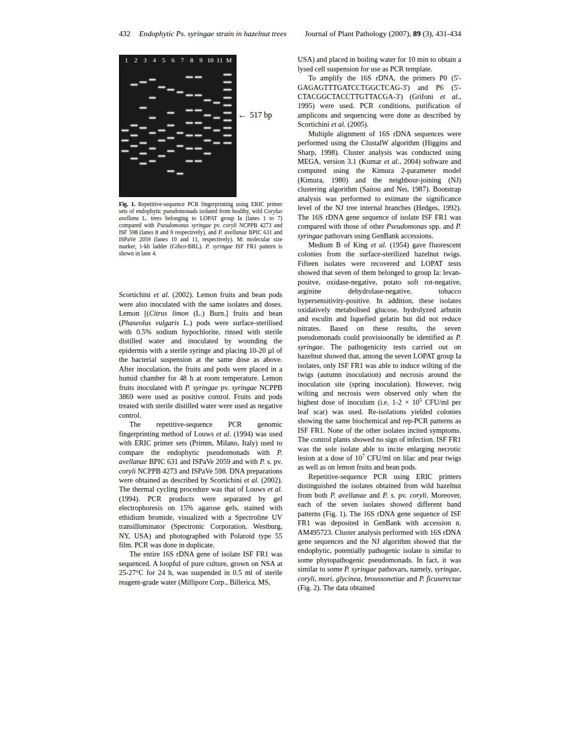432 Endophytic Ps. syringae strain in hazelnut trees
Journal of Plant Pathology (2007), 89 (3), 431-434
1234567891011 M
← 517 bp
Fig. 1. Repetitive-sequence PCR fingerprinting using ERIC primer sets of endophytic pseudomonads isolated from healthy, wild Corylus avellana L. trees belonging to LOPAT group Ia (lanes 1 to 7) compared with Pseudomonas syringae pv. coryli NCPPB 4273 and ISF 598 (lanes 8 and 9 respectively), and P. avellanae BPIC 631 and ISPaVe 2059 (lanes 10 and 11, respectively). M: molecular size marker, 1-kb ladder (Gibco-BRL). P. syringae ISF FR1 pattern is shown in lane 4.
Scortichini et al. (2002). Lemon fruits and bean pods were also inoculated with the same isolates and doses. Lemon [(Citrus limon (L.) Burn.] fruits and bean (Phaseolus vulgaris L.) pods were surface-sterilised with 0.5% sodium hypochlorite, rinsed with sterile distilled water and inoculated by wounding the epidermis with a sterile syringe and placing 10-20 µl of the bacterial suspension at the same dose as above. After inoculation, the fruits and pods were placed in a humid chamber for 48 h at room temperature. Lemon fruits inoculated with P. syringae pv. syringae NCPPB 3869 were used as positive control. Fruits and pods treated with sterile distilled water were used as negative control.
The repetitive-sequence PCR genomic fingerprinting method of Louws et al. (1994) was used with ERIC primer sets (Primm, Milano, Italy) used to compare the endophytic pseudomonads with P. avellanae BPIC 631 and ISPaVe 2059 and with P. s. pv. coryli NCPPB 4273 and ISPaVe 598. DNA preparations were obtained as described by Scortichini et al. (2002). The thermal cycling procedure was that of Louws et al. (1994). PCR products were separated by gel electrophoresis on 15% agarose gels, stained with ethidium bromide, visualized with a Spectroline UV transilluminator (Spectronic Corporation, Westburg, NY, USA) and photographed with Polaroid type 55 film. PCR was done in duplicate.
The entire 16S rDNA gene of isolate ISF FR1 was sequenced. A loopful of pure culture, grown on NSA at 25-27°C for 24 h, was suspended in 0.5 ml of sterile reagent-grade water (Millipore Corp., Billerica, MS,
USA) and placed in boiling water for 10 min to obtain a lysed cell suspension for use as PCR template.
To amplify the 16S rDNA, the primers P0 (5'-GAGAGTTTGATCCTGGCTCAG-3') and P6 (5'-CTACGGCTACCTTGTTACGA-3') (Grifoni et al., 1995) were used. PCR conditions, purification of amplicons and sequencing were done as described by Scortichini et al. (2005).
Multiple alignment of 16S rDNA sequences were performed using the ClustalW algorithm (Higgins and Sharp, 1998). Cluster analysis was conducted using MEGA, version 3.1 (Kumar et al., 2004) software and computed using the Kimura 2-parameter model (Kimura, 1980) and the neighbour-joining (NJ) clustering algorithm (Saitou and Nei, 1987). Bootstrap analysis was performed to estimate the significance level of the NJ tree internal branches (Hedges, 1992). The 16S rDNA gene sequence of isolate ISF FR1 was compared with those of other Pseudomonas spp. and P. syringae pathovars using GenBank accessions.
Medium B of King et al. (1954) gave fluorescent colonies from the surface-sterilized hazelnut twigs. Fifteen isolates were recovered and LOPAT tests showed that seven of them belonged to group Ia: levan-positve, oxidase-negative, potato soft rot-negative, arginine dehydrolase-negative, tobacco hypersensitivity-positive. In addition, these isolates oxidatively metabolised glucose, hydrolyzed arbutin and esculin and liquefied gelatin but did not reduce nitrates. Based on these results, the seven pseudomonads could provisioonally be identified as P. syringae. The pathogenicity tests carried out on hazelnut showed that, among the seven LOPAT group Ia isolates, only ISF FR1 was able to induce wilting of the twigs (autumn inoculation) and necrosis around the inoculation site (spring inoculation). However, twig wilting and necrosis were observed only when the highest dose of inoculum (i.e. 1-2 × 105 CFU/ml per leaf scar) was used. Re-isolations yielded colonies showing the same biochemical and rep-PCR patterns as ISF FR1. None of the other isolates incited symptoms. The control plants showed no sign of infection. ISF FR1 was the sole isolate able to incite enlarging necrotic lesion at a dose of 107 CFU/ml on lilac and pear twigs as well as on lemon fruits and bean pods.
Repetitive-sequence PCR using ERIC primers distinguished the isolates obtained from wild hazelnut from both P. avellanae and P. s. pv. coryli. Moreover, each of the seven isolates showed different band patterns (Fig. 1). The 16S rDNA gene sequence of ISF FR1 was deposited in GenBank with accession n. AM495723. Cluster analysis performed with 16S rDNA gene sequences and the NJ algorithm showed that the endophytic, potentially pathogenic isolate is similar to some phytopathogenic pseudomonads. In fact, it was similar to some P. syringae pathovars, namely, syringae, coryli, mori, glycinea, broussonetiae and P. ficuserectae (Fig. 2). The data obtained